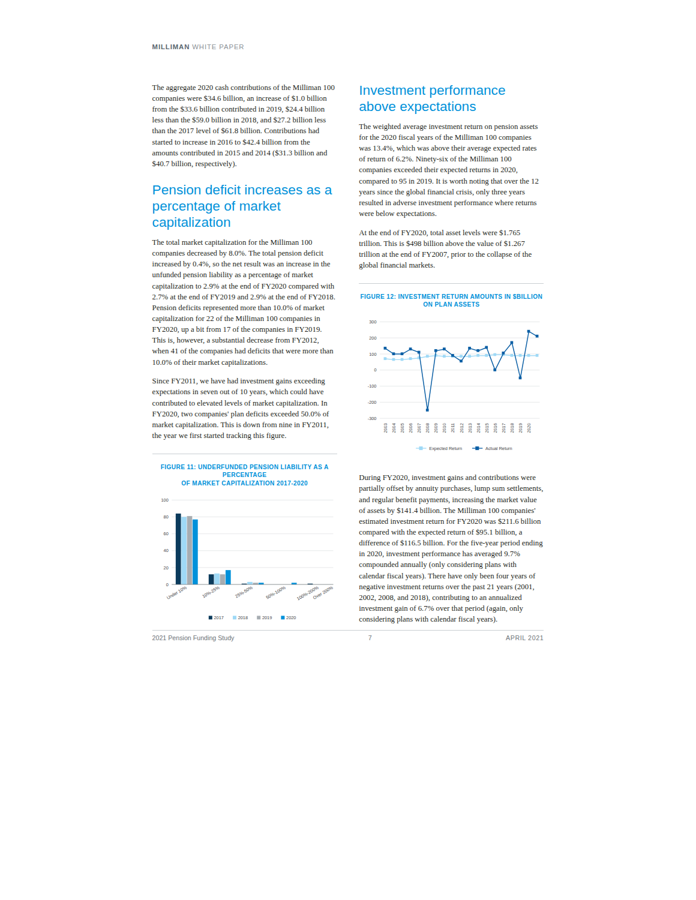MILLIMAN WHITE PAPER
The aggregate 2020 cash contributions of the Milliman 100 companies were $34.6 billion, an increase of $1.0 billion from the $33.6 billion contributed in 2019, $24.4 billion less than the $59.0 billion in 2018, and $27.2 billion less than the 2017 level of $61.8 billion. Contributions had started to increase in 2016 to $42.4 billion from the amounts contributed in 2015 and 2014 ($31.3 billion and $40.7 billion, respectively).
Pension deficit increases as a percentage of market capitalization
The total market capitalization for the Milliman 100 companies decreased by 8.0%. The total pension deficit increased by 0.4%, so the net result was an increase in the unfunded pension liability as a percentage of market capitalization to 2.9% at the end of FY2020 compared with 2.7% at the end of FY2019 and 2.9% at the end of FY2018. Pension deficits represented more than 10.0% of market capitalization for 22 of the Milliman 100 companies in FY2020, up a bit from 17 of the companies in FY2019. This is, however, a substantial decrease from FY2012, when 41 of the companies had deficits that were more than 10.0% of their market capitalizations.
Since FY2011, we have had investment gains exceeding expectations in seven out of 10 years, which could have contributed to elevated levels of market capitalization. In FY2020, two companies' plan deficits exceeded 50.0% of market capitalization. This is down from nine in FY2011, the year we first started tracking this figure.
FIGURE 11: UNDERFUNDED PENSION LIABILITY AS A PERCENTAGE
OF MARKET CAPITALIZATION 2017-2020
100 80 60 40 20 0 Under 10% 10%-25% 25%-50% 50%-100% 100%-200% Over 200% 2017 2018 2019 2020
Investment performance above expectations
The weighted average investment return on pension assets for the 2020 fiscal years of the Milliman 100 companies was 13.4%, which was above their average expected rates of return of 6.2%. Ninety-six of the Milliman 100 companies exceeded their expected returns in 2020, compared to 95 in 2019. It is worth noting that over the 12 years since the global financial crisis, only three years resulted in adverse investment performance where returns were below expectations.
At the end of FY2020, total asset levels were $1.765 trillion. This is $498 billion above the value of $1.267 trillion at the end of FY2007, prior to the collapse of the global financial markets.
FIGURE 12: INVESTMENT RETURN AMOUNTS IN $BILLION
ON PLAN ASSETS
300 200 100 0 -100 -200 -300 2003 2004 2005 2006 2007 2008 2009 2010 2011 2012 2013 2014 2015 2016 2017 2018 2019 2020 Expected Return Actual Return
During FY2020, investment gains and contributions were partially offset by annuity purchases, lump sum settlements, and regular benefit payments, increasing the market value of assets by $141.4 billion. The Milliman 100 companies' estimated investment return for FY2020 was $211.6 billion compared with the expected return of $95.1 billion, a difference of $116.5 billion. For the five-year period ending in 2020, investment performance has averaged 9.7% compounded annually (only considering plans with calendar fiscal years). There have only been four years of negative investment returns over the past 21 years (2001, 2002, 2008, and 2018), contributing to an annualized investment gain of 6.7% over that period (again, only considering plans with calendar fiscal years).
2021 Pension Funding Study
7
APRIL 2021